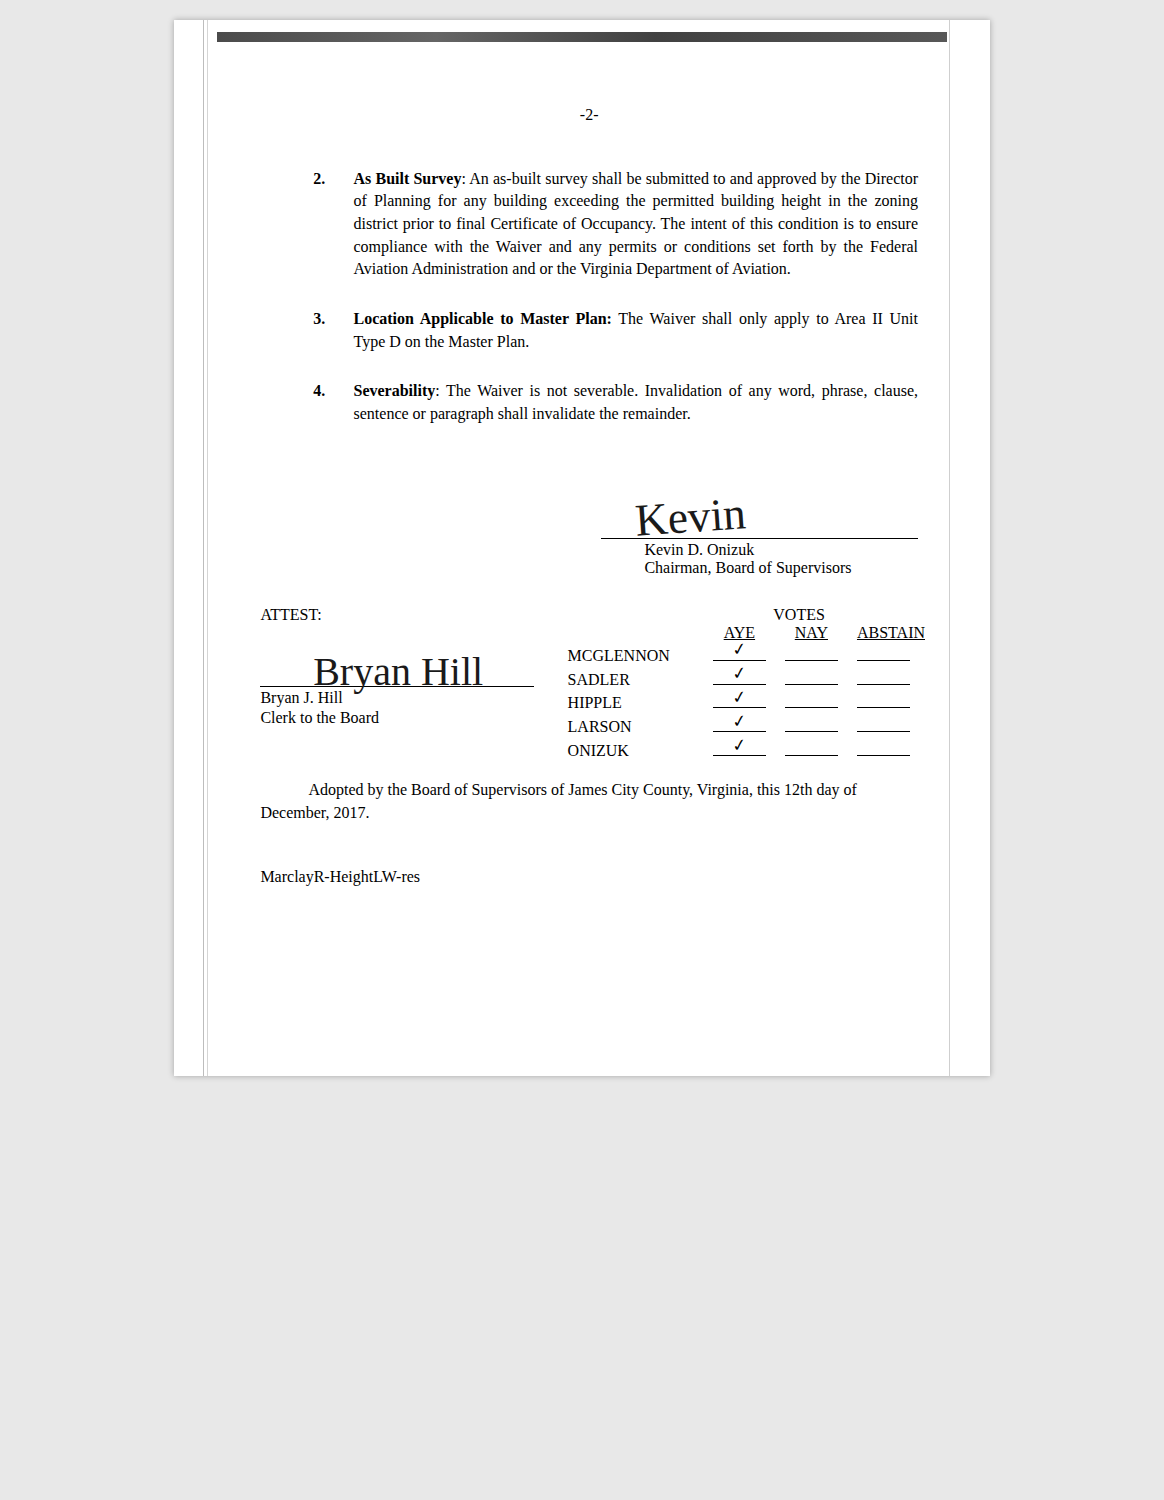-2-
2. As Built Survey: An as-built survey shall be submitted to and approved by the Director of Planning for any building exceeding the permitted building height in the zoning district prior to final Certificate of Occupancy. The intent of this condition is to ensure compliance with the Waiver and any permits or conditions set forth by the Federal Aviation Administration and or the Virginia Department of Aviation.
3. Location Applicable to Master Plan: The Waiver shall only apply to Area II Unit Type D on the Master Plan.
4. Severability: The Waiver is not severable. Invalidation of any word, phrase, clause, sentence or paragraph shall invalidate the remainder.
Kevin
Kevin D. Onizuk
Chairman, Board of Supervisors
ATTEST:
Bryan Hill
Bryan J. Hill
Clerk to the Board
VOTES
| | AYE | NAY | ABSTAIN |
| --- | --- | --- | --- |
| MCGLENNON | ✓ | | |
| SADLER | ✓ | | |
| HIPPLE | ✓ | | |
| LARSON | ✓ | | |
| ONIZUK | ✓ | | |
Adopted by the Board of Supervisors of James City County, Virginia, this 12th day of December, 2017.
MarclayR-HeightLW-res